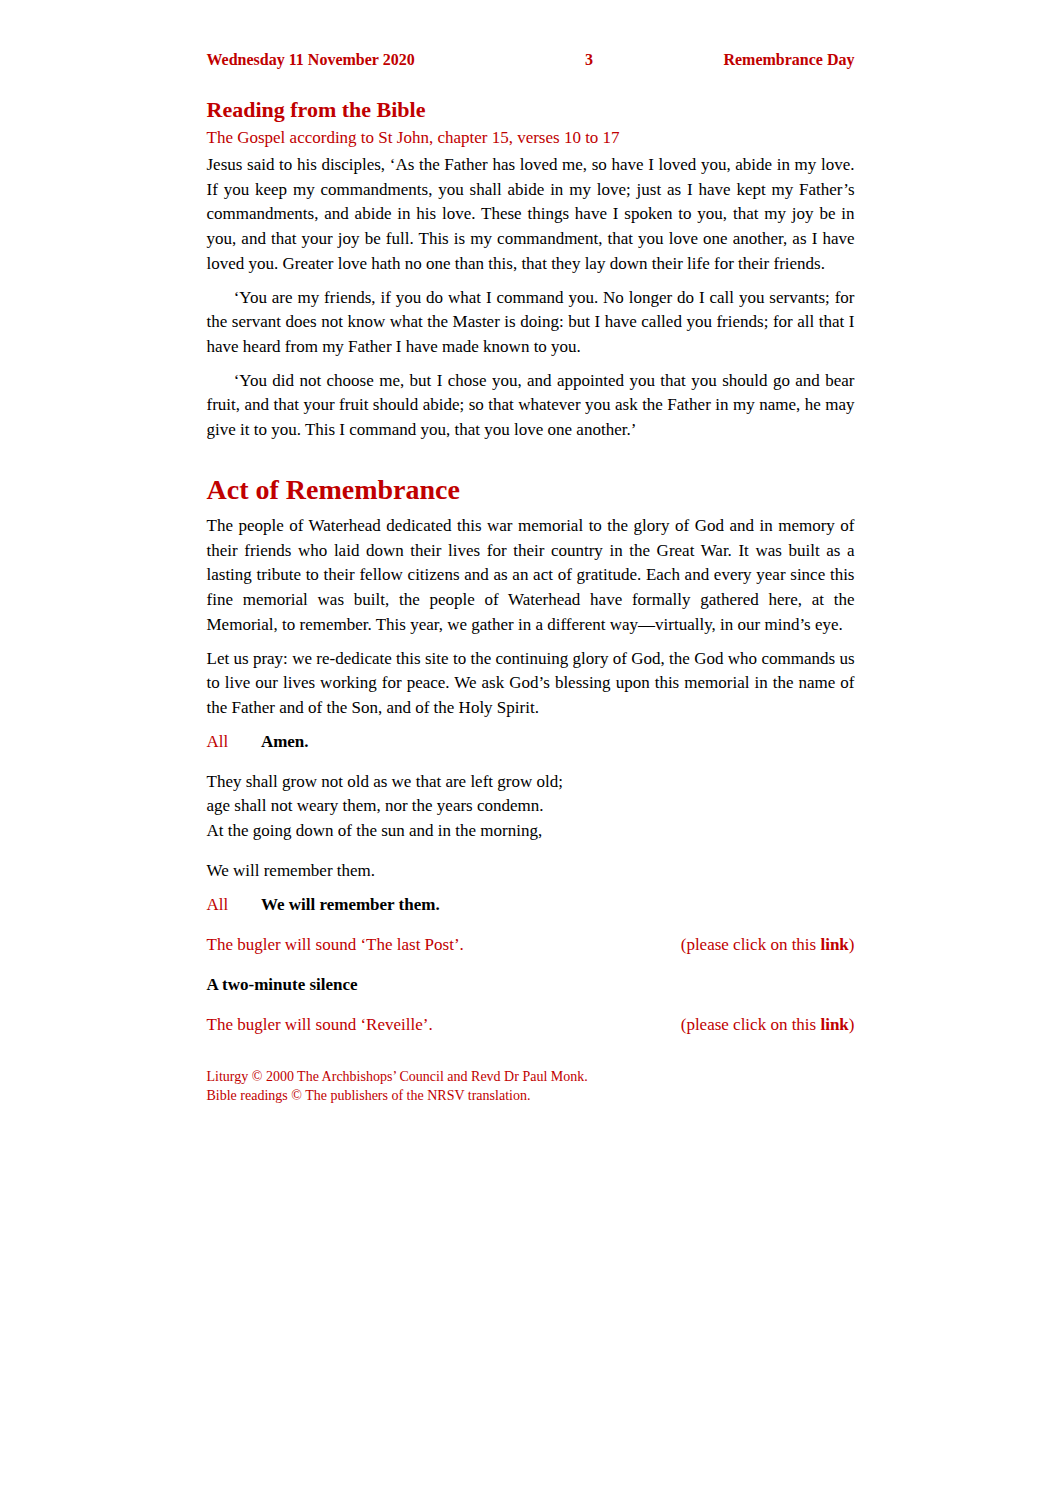Wednesday 11 November 2020
3
Remembrance Day
Reading from the Bible
The Gospel according to St John, chapter 15, verses 10 to 17
Jesus said to his disciples, ‘As the Father has loved me, so have I loved you, abide in my love. If you keep my commandments, you shall abide in my love; just as I have kept my Father’s commandments, and abide in his love. These things have I spoken to you, that my joy be in you, and that your joy be full. This is my commandment, that you love one another, as I have loved you. Greater love hath no one than this, that they lay down their life for their friends.
‘You are my friends, if you do what I command you. No longer do I call you servants; for the servant does not know what the Master is doing: but I have called you friends; for all that I have heard from my Father I have made known to you.
‘You did not choose me, but I chose you, and appointed you that you should go and bear fruit, and that your fruit should abide; so that whatever you ask the Father in my name, he may give it to you. This I command you, that you love one another.’
Act of Remembrance
The people of Waterhead dedicated this war memorial to the glory of God and in memory of their friends who laid down their lives for their country in the Great War. It was built as a lasting tribute to their fellow citizens and as an act of gratitude. Each and every year since this fine memorial was built, the people of Waterhead have formally gathered here, at the Memorial, to remember. This year, we gather in a different way—virtually, in our mind’s eye.
Let us pray: we re-dedicate this site to the continuing glory of God, the God who commands us to live our lives working for peace. We ask God’s blessing upon this memorial in the name of the Father and of the Son, and of the Holy Spirit.
All
Amen.
They shall grow not old as we that are left grow old;
age shall not weary them, nor the years condemn.
At the going down of the sun and in the morning,
We will remember them.
All
We will remember them.
The bugler will sound ‘The last Post’.
(please click on this link)
A two-minute silence
The bugler will sound ‘Reveille’.
(please click on this link)
Liturgy © 2000 The Archbishops’ Council and Revd Dr Paul Monk.
Bible readings © The publishers of the NRSV translation.